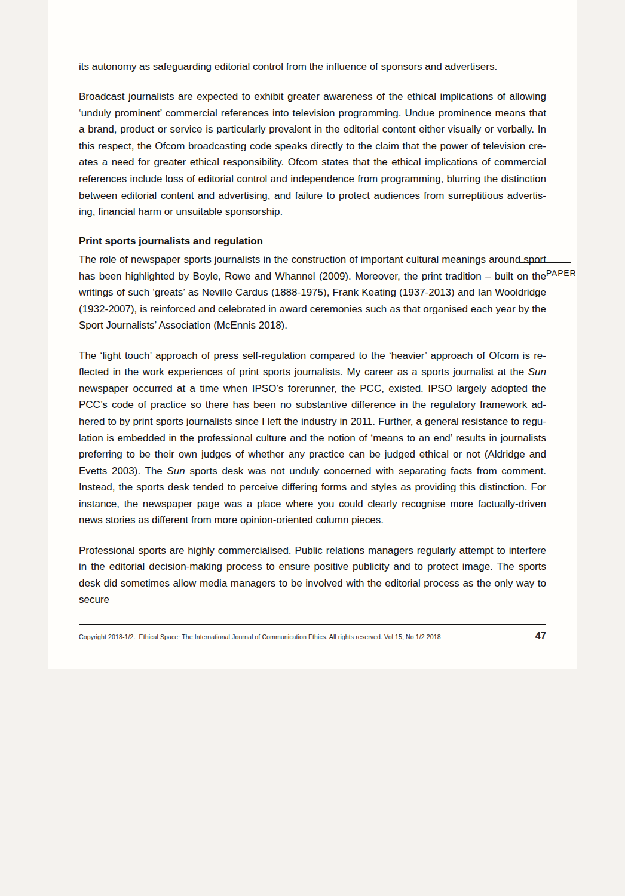PAPER
its autonomy as safeguarding editorial control from the influence of sponsors and advertisers.
Broadcast journalists are expected to exhibit greater awareness of the ethical implications of allowing ‘unduly prominent’ commercial references into television programming. Undue prominence means that a brand, product or service is particularly prevalent in the editorial content either visually or verbally. In this respect, the Ofcom broadcasting code speaks directly to the claim that the power of television creates a need for greater ethical responsibility. Ofcom states that the ethical implications of commercial references include loss of editorial control and independence from programming, blurring the distinction between editorial content and advertising, and failure to protect audiences from surreptitious advertising, financial harm or unsuitable sponsorship.
Print sports journalists and regulation
The role of newspaper sports journalists in the construction of important cultural meanings around sport has been highlighted by Boyle, Rowe and Whannel (2009). Moreover, the print tradition – built on the writings of such ‘greats’ as Neville Cardus (1888-1975), Frank Keating (1937-2013) and Ian Wooldridge (1932-2007), is reinforced and celebrated in award ceremonies such as that organised each year by the Sport Journalists’ Association (McEnnis 2018).
The ‘light touch’ approach of press self-regulation compared to the ‘heavier’ approach of Ofcom is reflected in the work experiences of print sports journalists. My career as a sports journalist at the Sun newspaper occurred at a time when IPSO’s forerunner, the PCC, existed. IPSO largely adopted the PCC’s code of practice so there has been no substantive difference in the regulatory framework adhered to by print sports journalists since I left the industry in 2011. Further, a general resistance to regulation is embedded in the professional culture and the notion of ‘means to an end’ results in journalists preferring to be their own judges of whether any practice can be judged ethical or not (Aldridge and Evetts 2003). The Sun sports desk was not unduly concerned with separating facts from comment. Instead, the sports desk tended to perceive differing forms and styles as providing this distinction. For instance, the newspaper page was a place where you could clearly recognise more factually-driven news stories as different from more opinion-oriented column pieces.
Professional sports are highly commercialised. Public relations managers regularly attempt to interfere in the editorial decision-making process to ensure positive publicity and to protect image. The sports desk did sometimes allow media managers to be involved with the editorial process as the only way to secure
Copyright 2018-1/2. Ethical Space: The International Journal of Communication Ethics. All rights reserved. Vol 15, No 1/2 2018 47